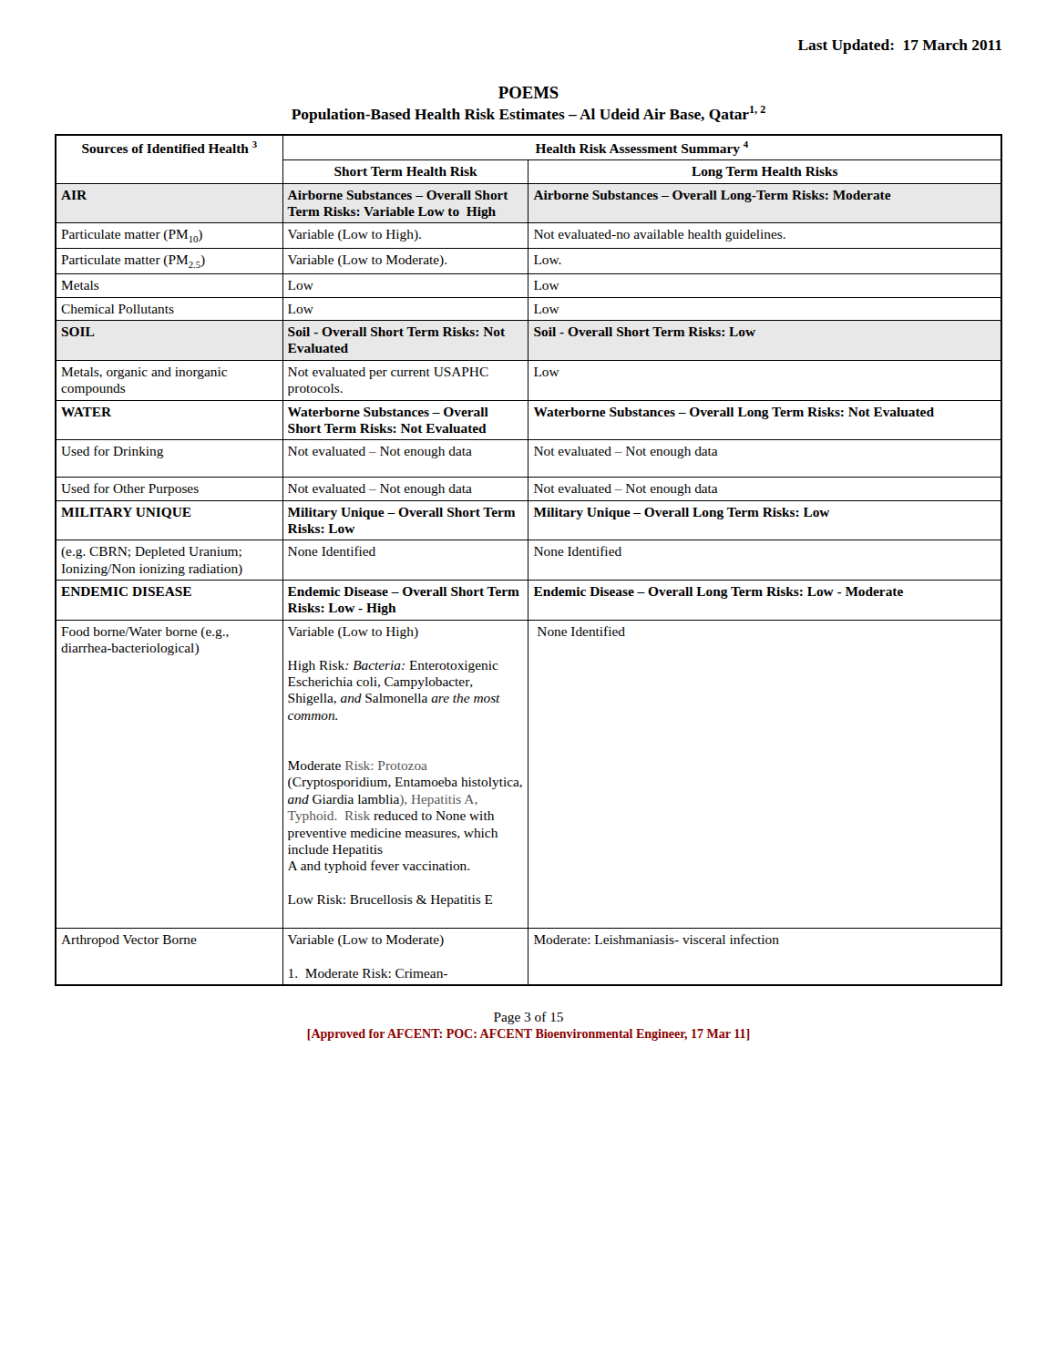Last Updated: 17 March 2011
POEMS
Population-Based Health Risk Estimates – Al Udeid Air Base, Qatar1, 2
| Sources of Identified Health 3 | Health Risk Assessment Summary 4 |
| --- | --- |
| Short Term Health Risk | Long Term Health Risks |
| AIR | Airborne Substances – Overall Short Term Risks: Variable Low to High | Airborne Substances – Overall Long-Term Risks: Moderate |
| Particulate matter (PM 10 ) | Variable (Low to High). | Not evaluated-no available health guidelines. |
| Particulate matter (PM 2.5 ) | Variable (Low to Moderate). | Low. |
| Metals | Low | Low |
| Chemical Pollutants | Low | Low |
| SOIL | Soil - Overall Short Term Risks: Not Evaluated | Soil - Overall Short Term Risks: Low |
| Metals, organic and inorganic compounds | Not evaluated per current USAPHC protocols. | Low |
| WATER | Waterborne Substances – Overall Short Term Risks: Not Evaluated | Waterborne Substances – Overall Long Term Risks: Not Evaluated |
| Used for Drinking | Not evaluated – Not enough data | Not evaluated – Not enough data |
| Used for Other Purposes | Not evaluated – Not enough data | Not evaluated – Not enough data |
| MILITARY UNIQUE | Military Unique – Overall Short Term Risks: Low | Military Unique – Overall Long Term Risks: Low |
| (e.g. CBRN; Depleted Uranium; Ionizing/Non ionizing radiation) | None Identified | None Identified |
| ENDEMIC DISEASE | Endemic Disease – Overall Short Term Risks: Low - High | Endemic Disease – Overall Long Term Risks: Low - Moderate |
| Food borne/Water borne (e.g., diarrhea-bacteriological) | Variable (Low to High) High Risk : Bacteria: Enterotoxigenic Escherichia coli , Campylobacter , Shigella , and Salmonella are the most common. Moderate Risk: Protozoa (Cryptosporidium, Entamoeba histolytica , and Giardia lamblia ), Hepatitis A, Typhoid. Risk reduced to None with preventive medicine measures, which include Hepatitis A and typhoid fever vaccination. Low Risk: Brucellosis & Hepatitis E | None Identified |
| Arthropod Vector Borne | Variable (Low to Moderate) 1. Moderate Risk: Crimean- | Moderate: Leishmaniasis- visceral infection |
Page 3 of 15
[Approved for AFCENT: POC: AFCENT Bioenvironmental Engineer, 17 Mar 11]